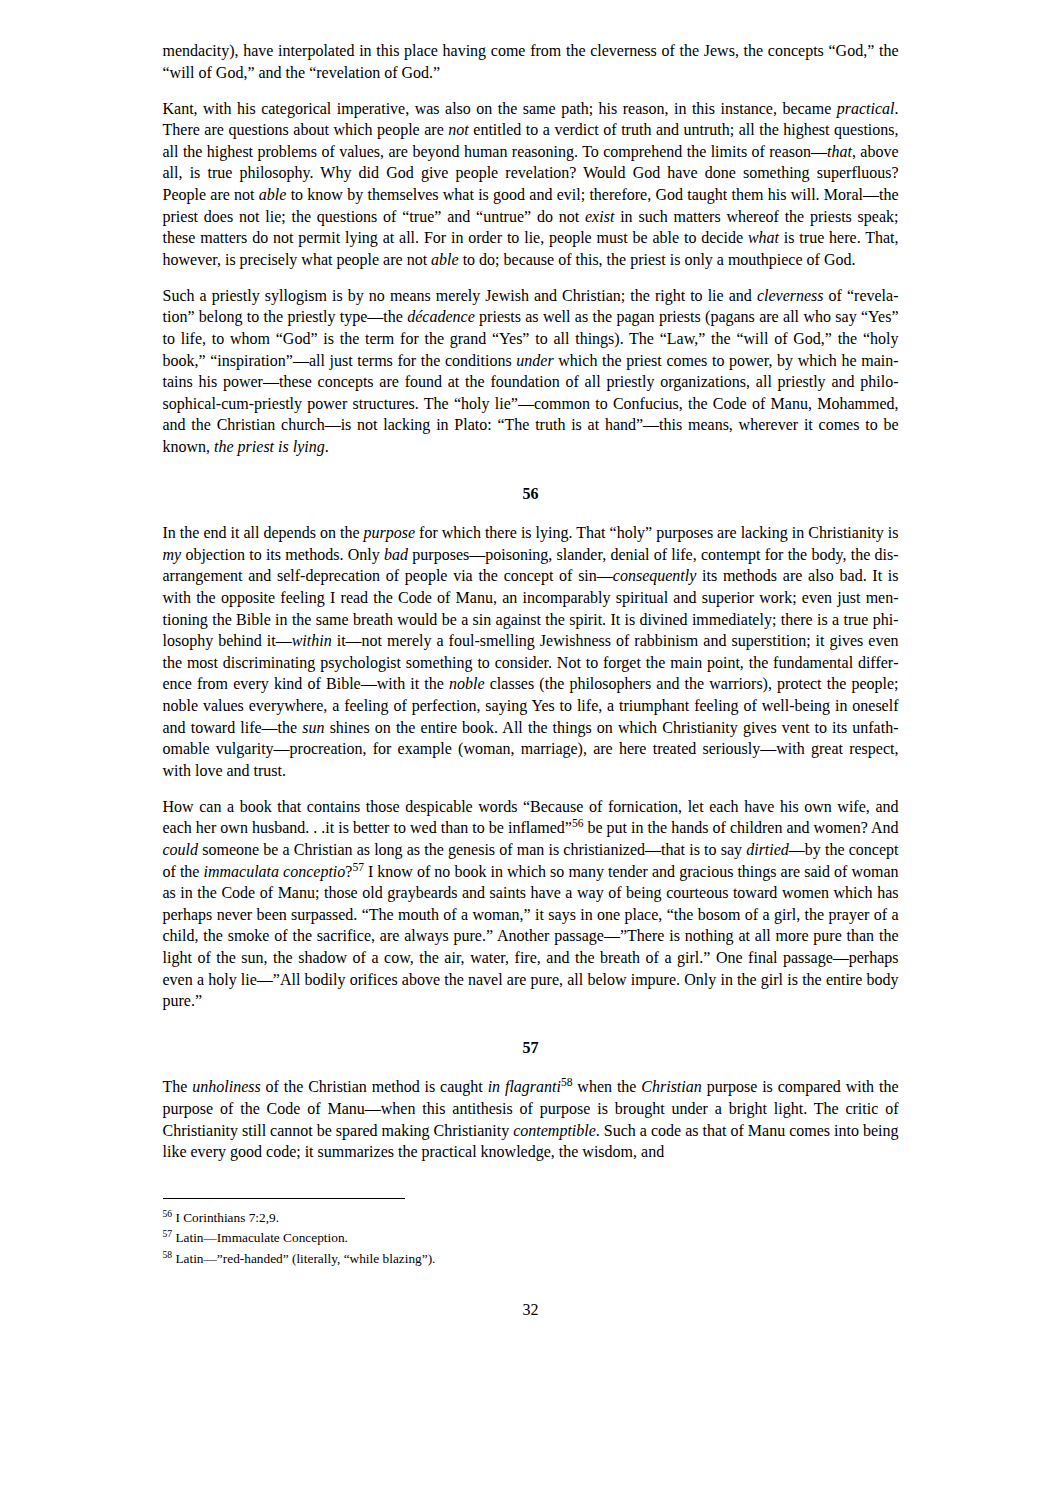mendacity), have interpolated in this place having come from the cleverness of the Jews, the concepts “God,” the “will of God,” and the “revelation of God.”
Kant, with his categorical imperative, was also on the same path; his reason, in this instance, became practical. There are questions about which people are not entitled to a verdict of truth and untruth; all the highest questions, all the highest problems of values, are beyond human reasoning. To comprehend the limits of reason—that, above all, is true philosophy. Why did God give people revelation? Would God have done something superfluous? People are not able to know by themselves what is good and evil; therefore, God taught them his will. Moral—the priest does not lie; the questions of “true” and “untrue” do not exist in such matters whereof the priests speak; these matters do not permit lying at all. For in order to lie, people must be able to decide what is true here. That, however, is precisely what people are not able to do; because of this, the priest is only a mouthpiece of God.
Such a priestly syllogism is by no means merely Jewish and Christian; the right to lie and cleverness of “revelation” belong to the priestly type—the décadence priests as well as the pagan priests (pagans are all who say “Yes” to life, to whom “God” is the term for the grand “Yes” to all things). The “Law,” the “will of God,” the “holy book,” “inspiration”—all just terms for the conditions under which the priest comes to power, by which he maintains his power—these concepts are found at the foundation of all priestly organizations, all priestly and philosophical-cum-priestly power structures. The “holy lie”—common to Confucius, the Code of Manu, Mohammed, and the Christian church—is not lacking in Plato: “The truth is at hand”—this means, wherever it comes to be known, the priest is lying.
56
In the end it all depends on the purpose for which there is lying. That “holy” purposes are lacking in Christianity is my objection to its methods. Only bad purposes—poisoning, slander, denial of life, contempt for the body, the disarrangement and self-deprecation of people via the concept of sin—consequently its methods are also bad. It is with the opposite feeling I read the Code of Manu, an incomparably spiritual and superior work; even just mentioning the Bible in the same breath would be a sin against the spirit. It is divined immediately; there is a true philosophy behind it—within it—not merely a foul-smelling Jewishness of rabbinism and superstition; it gives even the most discriminating psychologist something to consider. Not to forget the main point, the fundamental difference from every kind of Bible—with it the noble classes (the philosophers and the warriors), protect the people; noble values everywhere, a feeling of perfection, saying Yes to life, a triumphant feeling of well-being in oneself and toward life—the sun shines on the entire book. All the things on which Christianity gives vent to its unfathomable vulgarity—procreation, for example (woman, marriage), are here treated seriously—with great respect, with love and trust.
How can a book that contains those despicable words “Because of fornication, let each have his own wife, and each her own husband. . .it is better to wed than to be inflamed”56 be put in the hands of children and women? And could someone be a Christian as long as the genesis of man is christianized—that is to say dirtied—by the concept of the immaculata conceptio?57 I know of no book in which so many tender and gracious things are said of woman as in the Code of Manu; those old graybeards and saints have a way of being courteous toward women which has perhaps never been surpassed. “The mouth of a woman,” it says in one place, “the bosom of a girl, the prayer of a child, the smoke of the sacrifice, are always pure.” Another passage—”There is nothing at all more pure than the light of the sun, the shadow of a cow, the air, water, fire, and the breath of a girl.” One final passage—perhaps even a holy lie—”All bodily orifices above the navel are pure, all below impure. Only in the girl is the entire body pure.”
57
The unholiness of the Christian method is caught in flagranti58 when the Christian purpose is compared with the purpose of the Code of Manu—when this antithesis of purpose is brought under a bright light. The critic of Christianity still cannot be spared making Christianity contemptible. Such a code as that of Manu comes into being like every good code; it summarizes the practical knowledge, the wisdom, and
56 I Corinthians 7:2,9.
57 Latin—Immaculate Conception.
58 Latin—”red-handed” (literally, “while blazing”).
32